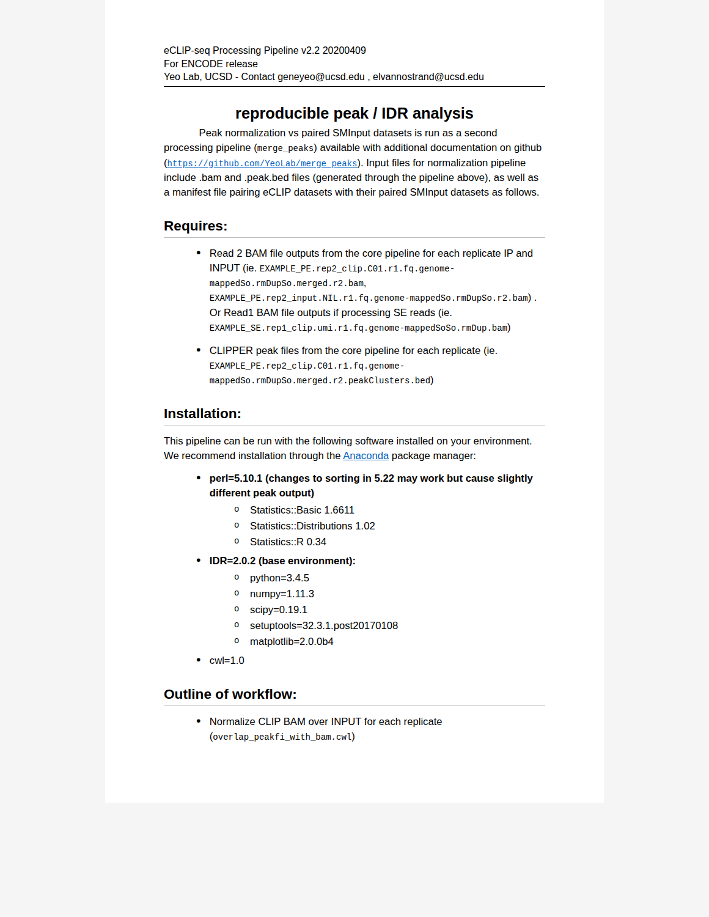eCLIP-seq Processing Pipeline v2.2 20200409
For ENCODE release
Yeo Lab, UCSD - Contact geneyeo@ucsd.edu , elvannostrand@ucsd.edu
reproducible peak / IDR analysis
Peak normalization vs paired SMInput datasets is run as a second processing pipeline (merge_peaks) available with additional documentation on github (https://github.com/YeoLab/merge_peaks). Input files for normalization pipeline include .bam and .peak.bed files (generated through the pipeline above), as well as a manifest file pairing eCLIP datasets with their paired SMInput datasets as follows.
Requires:
Read 2 BAM file outputs from the core pipeline for each replicate IP and INPUT (ie. EXAMPLE_PE.rep2_clip.C01.r1.fq.genome-mappedSo.rmDupSo.merged.r2.bam, EXAMPLE_PE.rep2_input.NIL.r1.fq.genome-mappedSo.rmDupSo.r2.bam) . Or Read1 BAM file outputs if processing SE reads (ie. EXAMPLE_SE.rep1_clip.umi.r1.fq.genome-mappedSoSo.rmDup.bam)
CLIPPER peak files from the core pipeline for each replicate (ie. EXAMPLE_PE.rep2_clip.C01.r1.fq.genome-mappedSo.rmDupSo.merged.r2.peakClusters.bed)
Installation:
This pipeline can be run with the following software installed on your environment. We recommend installation through the Anaconda package manager:
perl=5.10.1 (changes to sorting in 5.22 may work but cause slightly different peak output)
Statistics::Basic 1.6611
Statistics::Distributions 1.02
Statistics::R 0.34
IDR=2.0.2 (base environment):
python=3.4.5
numpy=1.11.3
scipy=0.19.1
setuptools=32.3.1.post20170108
matplotlib=2.0.0b4
cwl=1.0
Outline of workflow:
Normalize CLIP BAM over INPUT for each replicate (overlap_peakfi_with_bam.cwl)